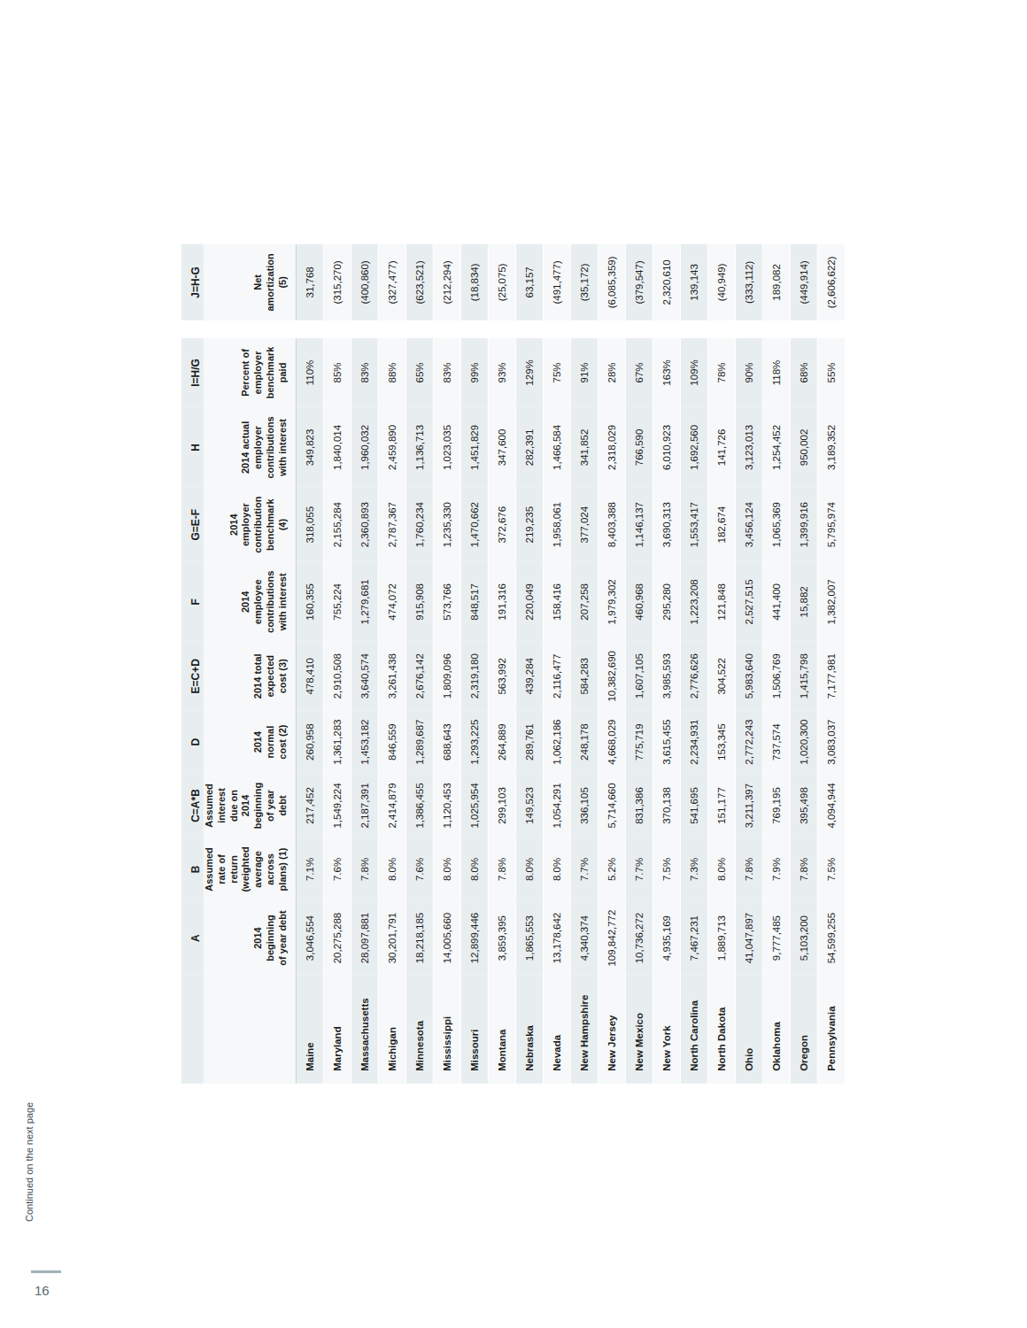| | A | B | C=A*B | D | E=C+D | F | G=E-F | H | I=H/G | | J=H-G |
| | 2014 beginning of year debt | Assumed rate of return (weighted average across plans) (1) | Assumed interest due on 2014 beginning of year debt | 2014 normal cost (2) | 2014 total expected cost (3) | 2014 employee contributions with interest | 2014 employer contribution benchmark (4) | 2014 actual employer contributions with interest | Percent of employer benchmark paid | | Net amortization (5) |
| Maine | 3,046,554 | 7.1% | 217,452 | 260,958 | 478,410 | 160,355 | 318,055 | 349,823 | 110% | | 31,768 |
| Maryland | 20,275,288 | 7.6% | 1,549,224 | 1,361,283 | 2,910,508 | 755,224 | 2,155,284 | 1,840,014 | 85% | | (315,270) |
| Massachusetts | 28,097,881 | 7.8% | 2,187,391 | 1,453,182 | 3,640,574 | 1,279,681 | 2,360,893 | 1,960,032 | 83% | | (400,860) |
| Michigan | 30,201,791 | 8.0% | 2,414,879 | 846,559 | 3,261,438 | 474,072 | 2,787,367 | 2,459,890 | 88% | | (327,477) |
| Minnesota | 18,218,185 | 7.6% | 1,386,455 | 1,289,687 | 2,676,142 | 915,908 | 1,760,234 | 1,136,713 | 65% | | (623,521) |
| Mississippi | 14,005,660 | 8.0% | 1,120,453 | 688,643 | 1,809,096 | 573,766 | 1,235,330 | 1,023,035 | 83% | | (212,294) |
| Missouri | 12,899,446 | 8.0% | 1,025,954 | 1,293,225 | 2,319,180 | 848,517 | 1,470,662 | 1,451,829 | 99% | | (18,834) |
| Montana | 3,859,395 | 7.8% | 299,103 | 264,889 | 563,992 | 191,316 | 372,676 | 347,600 | 93% | | (25,075) |
| Nebraska | 1,865,553 | 8.0% | 149,523 | 289,761 | 439,284 | 220,049 | 219,235 | 282,391 | 129% | | 63,157 |
| Nevada | 13,178,642 | 8.0% | 1,054,291 | 1,062,186 | 2,116,477 | 158,416 | 1,958,061 | 1,466,584 | 75% | | (491,477) |
| New Hampshire | 4,340,374 | 7.7% | 336,105 | 248,178 | 584,283 | 207,258 | 377,024 | 341,852 | 91% | | (35,172) |
| New Jersey | 109,842,772 | 5.2% | 5,714,660 | 4,668,029 | 10,382,690 | 1,979,302 | 8,403,388 | 2,318,029 | 28% | | (6,085,359) |
| New Mexico | 10,736,272 | 7.7% | 831,386 | 775,719 | 1,607,105 | 460,968 | 1,146,137 | 766,590 | 67% | | (379,547) |
| New York | 4,935,169 | 7.5% | 370,138 | 3,615,455 | 3,985,593 | 295,280 | 3,690,313 | 6,010,923 | 163% | | 2,320,610 |
| North Carolina | 7,467,231 | 7.3% | 541,695 | 2,234,931 | 2,776,626 | 1,223,208 | 1,553,417 | 1,692,560 | 109% | | 139,143 |
| North Dakota | 1,889,713 | 8.0% | 151,177 | 153,345 | 304,522 | 121,848 | 182,674 | 141,726 | 78% | | (40,949) |
| Ohio | 41,047,897 | 7.8% | 3,211,397 | 2,772,243 | 5,983,640 | 2,527,515 | 3,456,124 | 3,123,013 | 90% | | (333,112) |
| Oklahoma | 9,777,485 | 7.9% | 769,195 | 737,574 | 1,506,769 | 441,400 | 1,065,369 | 1,254,452 | 118% | | 189,082 |
| Oregon | 5,103,200 | 7.8% | 395,498 | 1,020,300 | 1,415,798 | 15,882 | 1,399,916 | 950,002 | 68% | | (449,914) |
| Pennsylvania | 54,599,255 | 7.5% | 4,094,944 | 3,083,037 | 7,177,981 | 1,382,007 | 5,795,974 | 3,189,352 | 55% | | (2,606,622) |
Continued on the next page
16